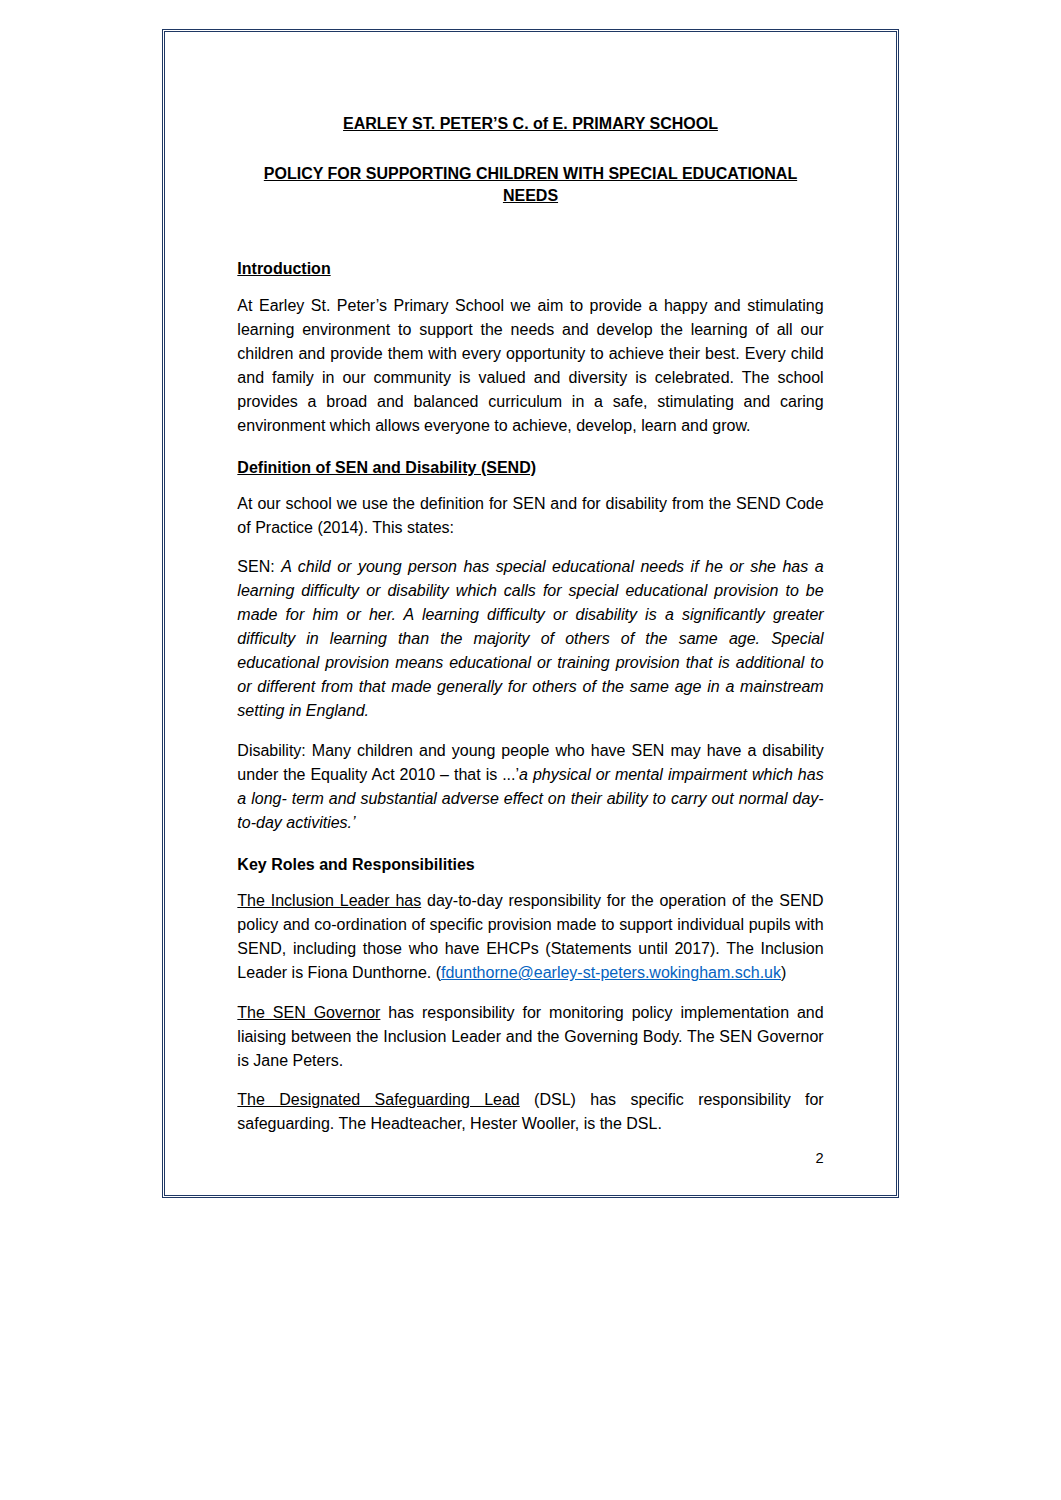EARLEY ST. PETER’S C. of E. PRIMARY SCHOOL
POLICY FOR SUPPORTING CHILDREN WITH SPECIAL EDUCATIONAL NEEDS
Introduction
At Earley St. Peter’s Primary School we aim to provide a happy and stimulating learning environment to support the needs and develop the learning of all our children and provide them with every opportunity to achieve their best. Every child and family in our community is valued and diversity is celebrated. The school provides a broad and balanced curriculum in a safe, stimulating and caring environment which allows everyone to achieve, develop, learn and grow.
Definition of SEN and Disability (SEND)
At our school we use the definition for SEN and for disability from the SEND Code of Practice (2014). This states:
SEN: A child or young person has special educational needs if he or she has a learning difficulty or disability which calls for special educational provision to be made for him or her. A learning difficulty or disability is a significantly greater difficulty in learning than the majority of others of the same age. Special educational provision means educational or training provision that is additional to or different from that made generally for others of the same age in a mainstream setting in England.
Disability: Many children and young people who have SEN may have a disability under the Equality Act 2010 – that is ...’a physical or mental impairment which has a long- term and substantial adverse effect on their ability to carry out normal day- to-day activities.’
Key Roles and Responsibilities
The Inclusion Leader has day-to-day responsibility for the operation of the SEND policy and co-ordination of specific provision made to support individual pupils with SEND, including those who have EHCPs (Statements until 2017). The Inclusion Leader is Fiona Dunthorne. (fdunthorne@earley-st-peters.wokingham.sch.uk)
The SEN Governor has responsibility for monitoring policy implementation and liaising between the Inclusion Leader and the Governing Body. The SEN Governor is Jane Peters.
The Designated Safeguarding Lead (DSL) has specific responsibility for safeguarding. The Headteacher, Hester Wooller, is the DSL.
2